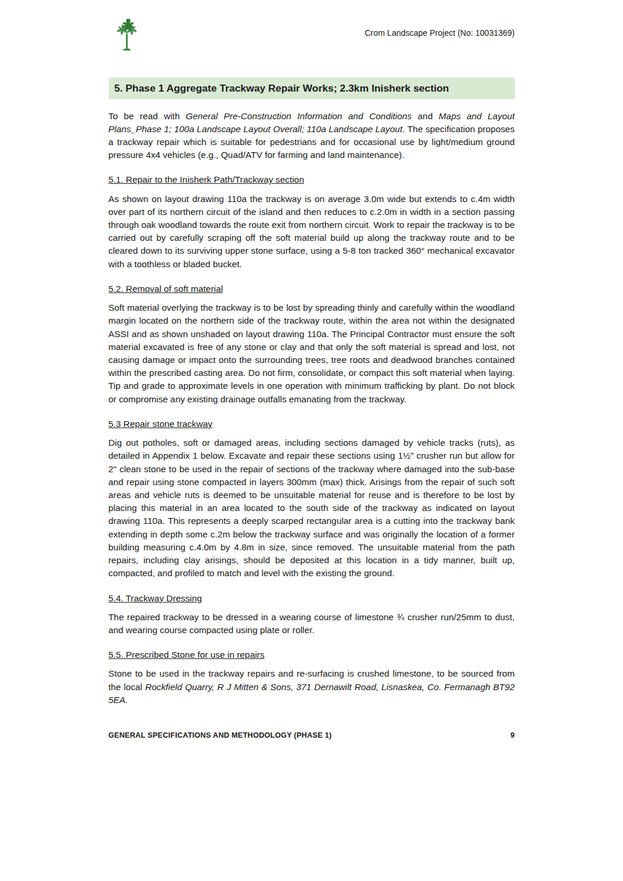Crom Landscape Project (No: 10031369)
5. Phase 1 Aggregate Trackway Repair Works; 2.3km Inisherk section
To be read with General Pre-Construction Information and Conditions and Maps and Layout Plans_Phase 1; 100a Landscape Layout Overall; 110a Landscape Layout. The specification proposes a trackway repair which is suitable for pedestrians and for occasional use by light/medium ground pressure 4x4 vehicles (e.g., Quad/ATV for farming and land maintenance).
5.1. Repair to the Inisherk Path/Trackway section
As shown on layout drawing 110a the trackway is on average 3.0m wide but extends to c.4m width over part of its northern circuit of the island and then reduces to c.2.0m in width in a section passing through oak woodland towards the route exit from northern circuit. Work to repair the trackway is to be carried out by carefully scraping off the soft material build up along the trackway route and to be cleared down to its surviving upper stone surface, using a 5-8 ton tracked 360° mechanical excavator with a toothless or bladed bucket.
5.2. Removal of soft material
Soft material overlying the trackway is to be lost by spreading thinly and carefully within the woodland margin located on the northern side of the trackway route, within the area not within the designated ASSI and as shown unshaded on layout drawing 110a. The Principal Contractor must ensure the soft material excavated is free of any stone or clay and that only the soft material is spread and lost, not causing damage or impact onto the surrounding trees, tree roots and deadwood branches contained within the prescribed casting area. Do not firm, consolidate, or compact this soft material when laying. Tip and grade to approximate levels in one operation with minimum trafficking by plant. Do not block or compromise any existing drainage outfalls emanating from the trackway.
5.3 Repair stone trackway
Dig out potholes, soft or damaged areas, including sections damaged by vehicle tracks (ruts), as detailed in Appendix 1 below. Excavate and repair these sections using 1½" crusher run but allow for 2" clean stone to be used in the repair of sections of the trackway where damaged into the sub-base and repair using stone compacted in layers 300mm (max) thick. Arisings from the repair of such soft areas and vehicle ruts is deemed to be unsuitable material for reuse and is therefore to be lost by placing this material in an area located to the south side of the trackway as indicated on layout drawing 110a. This represents a deeply scarped rectangular area is a cutting into the trackway bank extending in depth some c.2m below the trackway surface and was originally the location of a former building measuring c.4.0m by 4.8m in size, since removed. The unsuitable material from the path repairs, including clay arisings, should be deposited at this location in a tidy manner, built up, compacted, and profiled to match and level with the existing the ground.
5.4. Trackway Dressing
The repaired trackway to be dressed in a wearing course of limestone ¾ crusher run/25mm to dust, and wearing course compacted using plate or roller.
5.5. Prescribed Stone for use in repairs
Stone to be used in the trackway repairs and re-surfacing is crushed limestone, to be sourced from the local Rockfield Quarry, R J Mitten & Sons, 371 Dernawilt Road, Lisnaskea, Co. Fermanagh BT92 5EA.
GENERAL SPECIFICATIONS AND METHODOLOGY (PHASE 1)
9